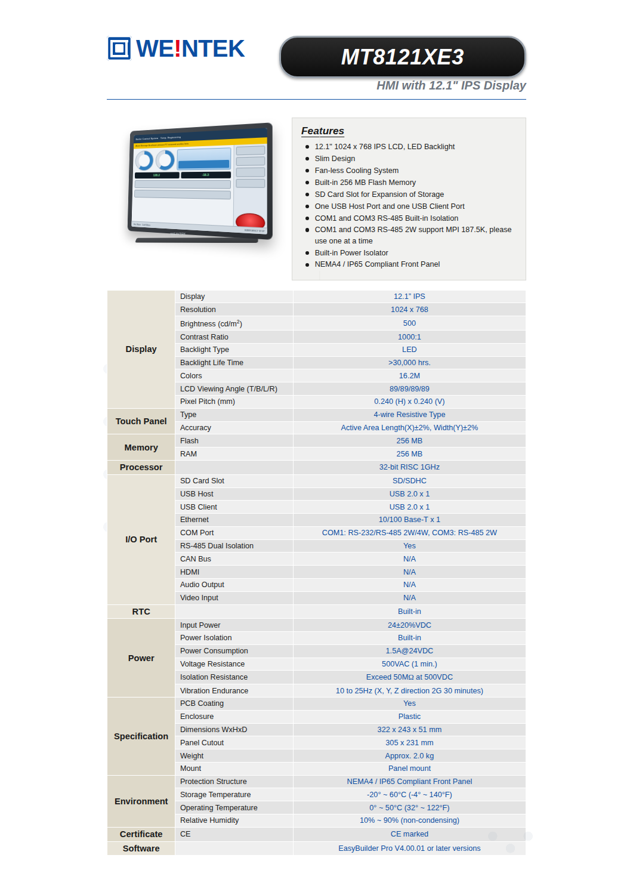WE!NTEK
MT8121XE3
HMI with 12.1" IPS Display
Boiler Control System Temp. Engineering
Alarm Message: A software pressure PV measured overflow limits
128.2
-18.3
Hot Water Cold Water EMERGENCY STOP
WE!NTEK
Features
12.1" 1024 x 768 IPS LCD, LED Backlight
Slim Design
Fan-less Cooling System
Built-in 256 MB Flash Memory
SD Card Slot for Expansion of Storage
One USB Host Port and one USB Client Port
COM1 and COM3 RS-485 Built-in Isolation
COM1 and COM3 RS-485 2W support MPI 187.5K, please use one at a time
Built-in Power Isolator
NEMA4 / IP65 Compliant Front Panel
| Display | Display | 12.1” IPS |
| Resolution | 1024 x 768 |
| Brightness (cd/m 2 ) | 500 |
| Contrast Ratio | 1000:1 |
| Backlight Type | LED |
| Backlight Life Time | >30,000 hrs. |
| Colors | 16.2M |
| LCD Viewing Angle (T/B/L/R) | 89/89/89/89 |
| Pixel Pitch (mm) | 0.240 (H) x 0.240 (V) |
| Touch Panel | Type | 4-wire Resistive Type |
| Accuracy | Active Area Length(X)±2%, Width(Y)±2% |
| Memory | Flash | 256 MB |
| RAM | 256 MB |
| Processor | | 32-bit RISC 1GHz |
| I/O Port | SD Card Slot | SD/SDHC |
| USB Host | USB 2.0 x 1 |
| USB Client | USB 2.0 x 1 |
| Ethernet | 10/100 Base-T x 1 |
| COM Port | COM1: RS-232/RS-485 2W/4W, COM3: RS-485 2W |
| RS-485 Dual Isolation | Yes |
| CAN Bus | N/A |
| HDMI | N/A |
| Audio Output | N/A |
| Video Input | N/A |
| RTC | | Built-in |
| Power | Input Power | 24±20%VDC |
| Power Isolation | Built-in |
| Power Consumption | 1.5A@24VDC |
| Voltage Resistance | 500VAC (1 min.) |
| Isolation Resistance | Exceed 50M Ω at 500VDC |
| Vibration Endurance | 10 to 25Hz (X, Y, Z direction 2G 30 minutes) |
| Specification | PCB Coating | Yes |
| Enclosure | Plastic |
| Dimensions WxHxD | 322 x 243 x 51 mm |
| Panel Cutout | 305 x 231 mm |
| Weight | Approx. 2.0 kg |
| Mount | Panel mount |
| Environment | Protection Structure | NEMA4 / IP65 Compliant Front Panel |
| Storage Temperature | -20° ~ 60°C (-4° ~ 140°F) |
| Operating Temperature | 0° ~ 50°C (32° ~ 122°F) |
| Relative Humidity | 10% ~ 90% (non-condensing) |
| Certificate | CE | CE marked |
| Software | | EasyBuilder Pro V4.00.01 or later versions |